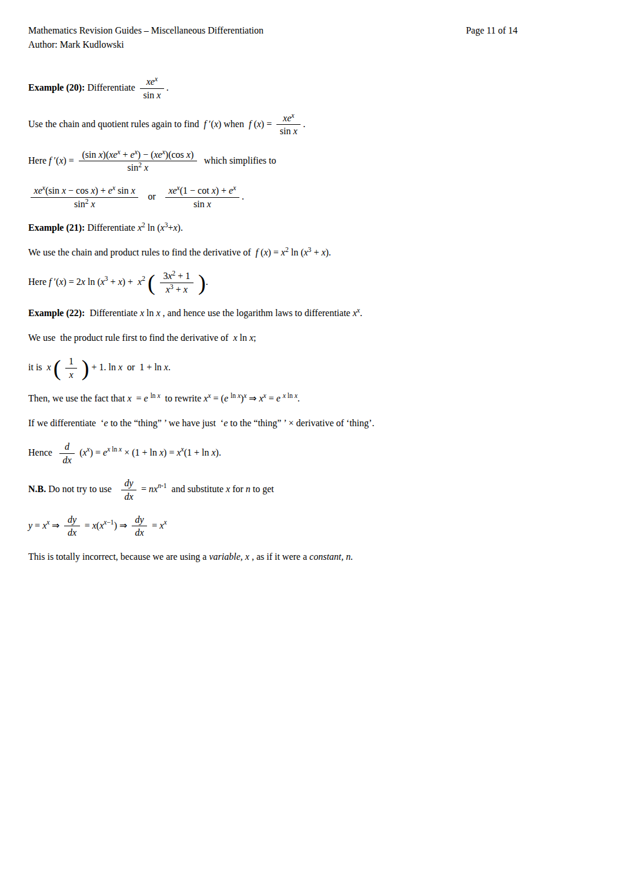Mathematics Revision Guides – Miscellaneous Differentiation
Page 11 of 14
Author: Mark Kudlowski
Example (20): Differentiate xex sin x.
Use the chain and quotient rules again to find f ′(x) when f (x) = xex sin x.
Here f ′(x) = (sin x)(xex + ex) − (xex)(cos x) sin2 x which simplifies to
xex(sin x − cos x) + ex sin x sin2 x or xex(1 − cot x) + ex sin x .
Example (21): Differentiate x2 ln (x3+x).
We use the chain and product rules to find the derivative of f (x) = x2 ln (x3 + x).
Here f ′(x) = 2x ln (x3 + x) + x2 ( 3x2 + 1 x3 + x ).
Example (22): Differentiate x ln x , and hence use the logarithm laws to differentiate xx.
We use the product rule first to find the derivative of x ln x;
it is x ( 1 x ) + 1. ln x or 1 + ln x.
Then, we use the fact that x = e ln x to rewrite xx = (e ln x)x ⇒ xx = e x ln x.
If we differentiate ‘e to the “thing” ’ we have just ‘e to the “thing” ’ × derivative of ‘thing’.
Hence ddx (xx) = ex ln x × (1 + ln x) = xx(1 + ln x).
N.B. Do not try to use dy dx = nxn-1 and substitute x for n to get
y = xx ⇒ dy dx = x(xx−1) ⇒ dy dx = xx
This is totally incorrect, because we are using a variable, x , as if it were a constant, n.